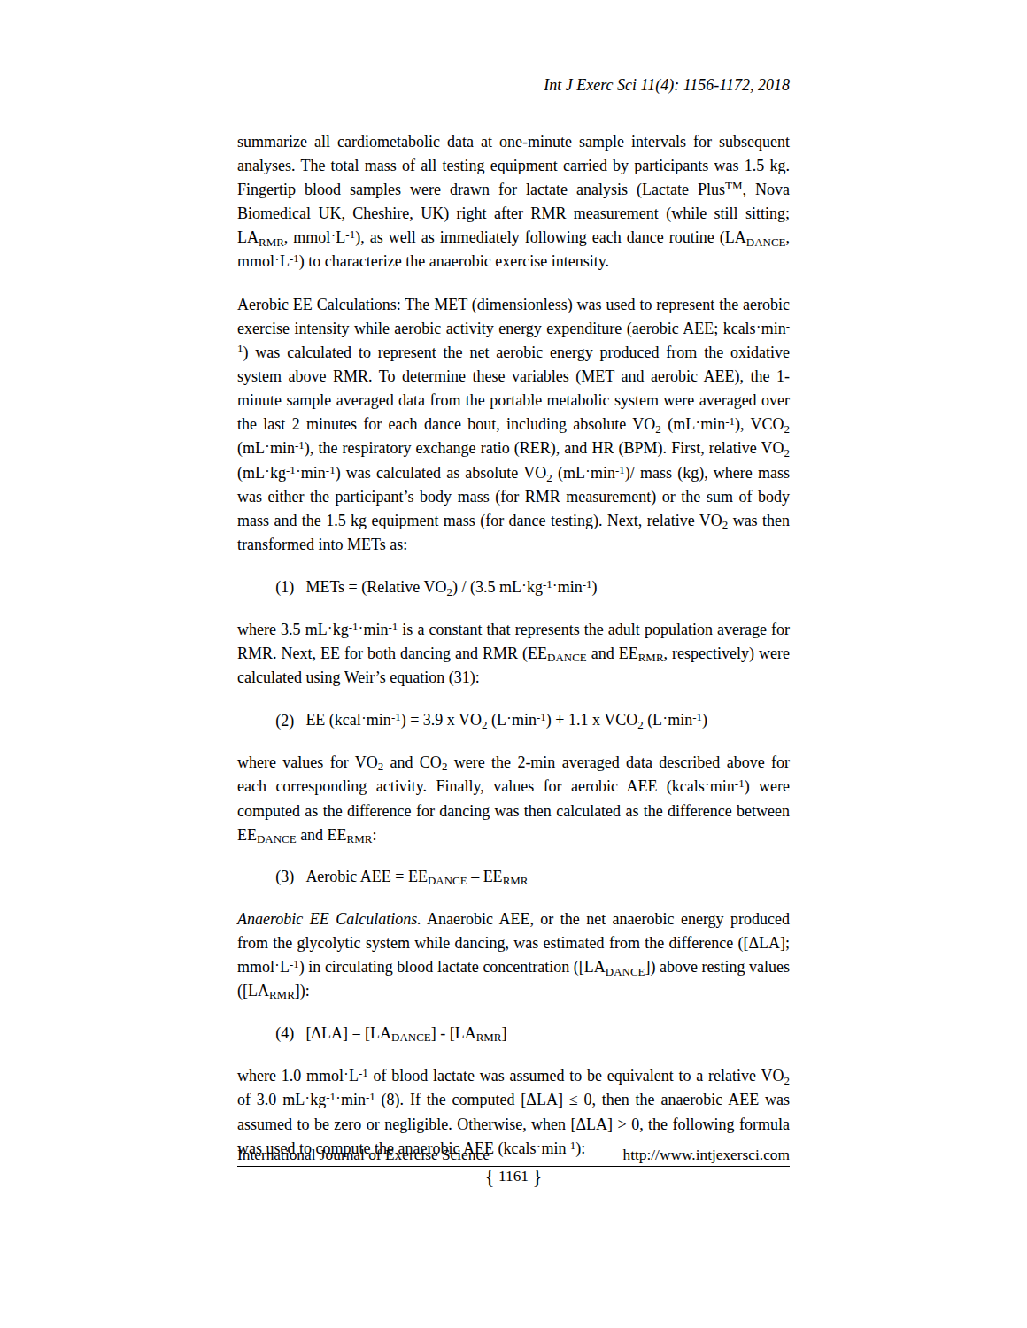Int J Exerc Sci 11(4): 1156-1172, 2018
summarize all cardiometabolic data at one-minute sample intervals for subsequent analyses. The total mass of all testing equipment carried by participants was 1.5 kg. Fingertip blood samples were drawn for lactate analysis (Lactate PlusTM, Nova Biomedical UK, Cheshire, UK) right after RMR measurement (while still sitting; LARMR, mmol·L-1), as well as immediately following each dance routine (LADANCE, mmol·L-1) to characterize the anaerobic exercise intensity.
Aerobic EE Calculations: The MET (dimensionless) was used to represent the aerobic exercise intensity while aerobic activity energy expenditure (aerobic AEE; kcals·min-1) was calculated to represent the net aerobic energy produced from the oxidative system above RMR. To determine these variables (MET and aerobic AEE), the 1-minute sample averaged data from the portable metabolic system were averaged over the last 2 minutes for each dance bout, including absolute VO2 (mL·min-1), VCO2 (mL·min-1), the respiratory exchange ratio (RER), and HR (BPM). First, relative VO2 (mL·kg-1·min-1) was calculated as absolute VO2 (mL·min-1)/ mass (kg), where mass was either the participant’s body mass (for RMR measurement) or the sum of body mass and the 1.5 kg equipment mass (for dance testing). Next, relative VO2 was then transformed into METs as:
(1) METs = (Relative VO2) / (3.5 mL·kg-1·min-1)
where 3.5 mL·kg-1·min-1 is a constant that represents the adult population average for RMR. Next, EE for both dancing and RMR (EEDANCE and EERMR, respectively) were calculated using Weir’s equation (31):
(2) EE (kcal·min-1) = 3.9 x VO2 (L·min-1) + 1.1 x VCO2 (L·min-1)
where values for VO2 and CO2 were the 2-min averaged data described above for each corresponding activity. Finally, values for aerobic AEE (kcals·min-1) were computed as the difference for dancing was then calculated as the difference between EEDANCE and EERMR:
(3) Aerobic AEE = EEDANCE – EERMR
Anaerobic EE Calculations. Anaerobic AEE, or the net anaerobic energy produced from the glycolytic system while dancing, was estimated from the difference ([ΔLA]; mmol·L-1) in circulating blood lactate concentration ([LADANCE]) above resting values ([LARMR]):
(4)[ΔLA] = [LADANCE] - [LARMR]
where 1.0 mmol·L-1 of blood lactate was assumed to be equivalent to a relative VO2 of 3.0 mL·kg-1·min-1 (8). If the computed [ΔLA] ≤ 0, then the anaerobic AEE was assumed to be zero or negligible. Otherwise, when [ΔLA] > 0, the following formula was used to compute the anaerobic AEE (kcals·min-1):
International Journal of Exercise Science
http://www.intjexersci.com
{ 1161 }